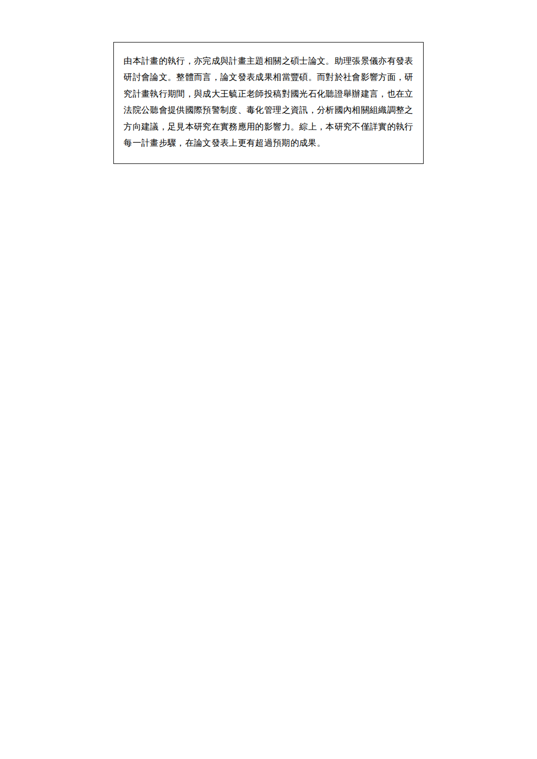由本計畫的執行，亦完成與計畫主題相關之碩士論文。助理張景儀亦有發表研討會論文。整體而言，論文發表成果相當豐碩。而對於社會影響方面，研究計畫執行期間，與成大王毓正老師投稿對國光石化聽證舉辦建言，也在立法院公聽會提供國際預警制度、毒化管理之資訊，分析國內相關組織調整之方向建議，足見本研究在實務應用的影響力。綜上，本研究不僅詳實的執行每一計畫步驟，在論文發表上更有超過預期的成果。